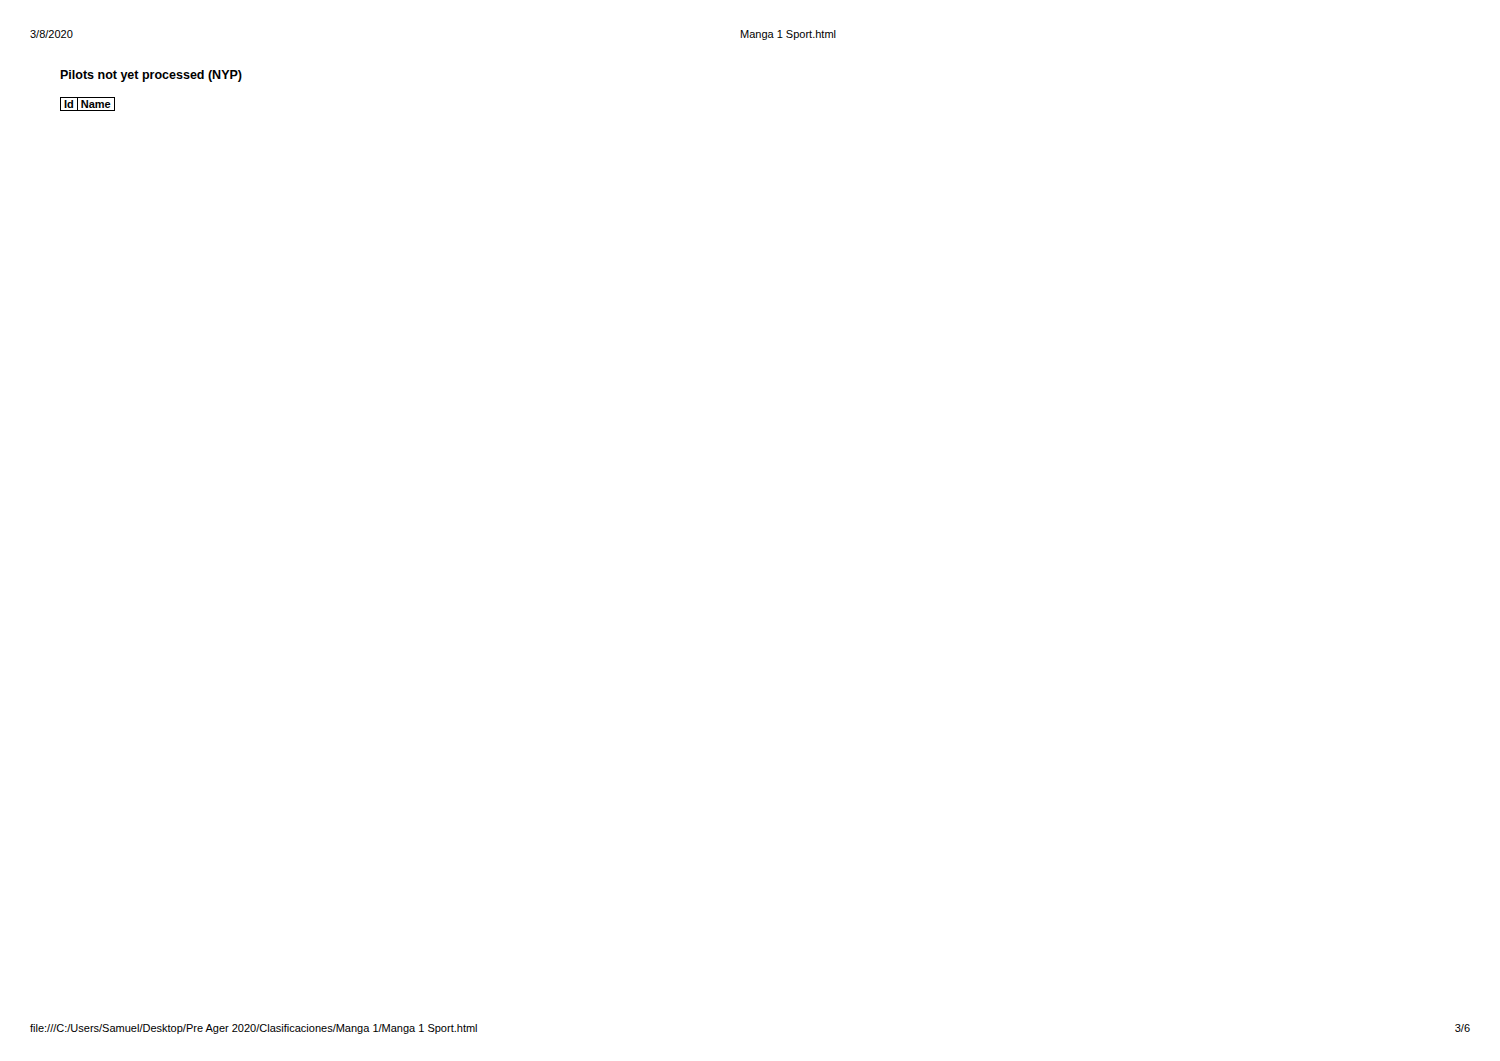3/8/2020
Manga 1 Sport.html
Pilots not yet processed (NYP)
| Id | Name |
| --- | --- |
file:///C:/Users/Samuel/Desktop/Pre Ager 2020/Clasificaciones/Manga 1/Manga 1 Sport.html
3/6